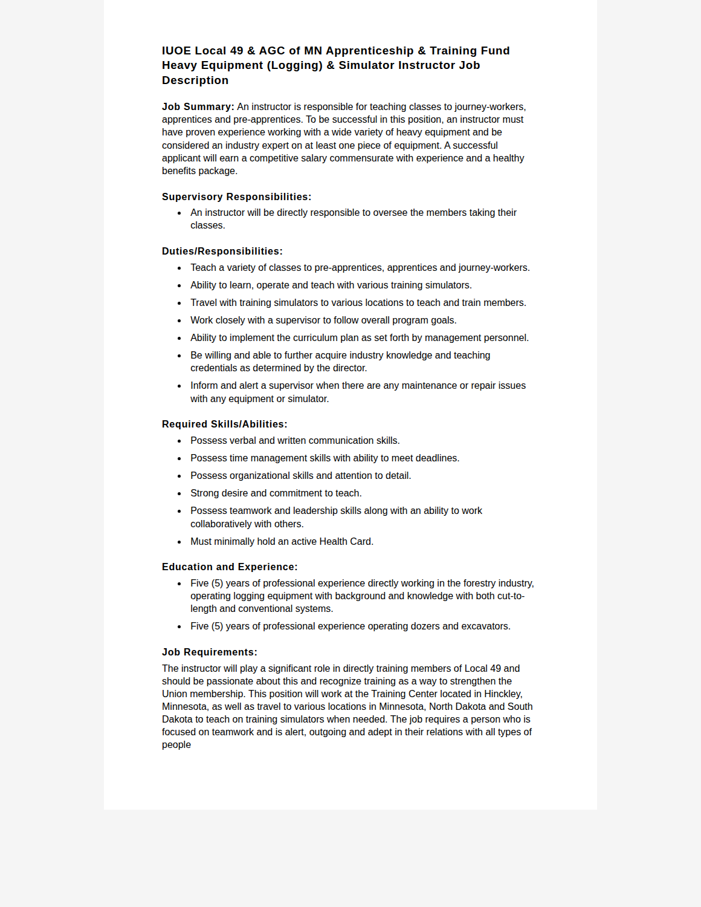IUOE Local 49 & AGC of MN Apprenticeship & Training Fund Heavy Equipment (Logging) & Simulator Instructor Job Description
Job Summary: An instructor is responsible for teaching classes to journey-workers, apprentices and pre-apprentices. To be successful in this position, an instructor must have proven experience working with a wide variety of heavy equipment and be considered an industry expert on at least one piece of equipment. A successful applicant will earn a competitive salary commensurate with experience and a healthy benefits package.
Supervisory Responsibilities:
An instructor will be directly responsible to oversee the members taking their classes.
Duties/Responsibilities:
Teach a variety of classes to pre-apprentices, apprentices and journey-workers.
Ability to learn, operate and teach with various training simulators.
Travel with training simulators to various locations to teach and train members.
Work closely with a supervisor to follow overall program goals.
Ability to implement the curriculum plan as set forth by management personnel.
Be willing and able to further acquire industry knowledge and teaching credentials as determined by the director.
Inform and alert a supervisor when there are any maintenance or repair issues with any equipment or simulator.
Required Skills/Abilities:
Possess verbal and written communication skills.
Possess time management skills with ability to meet deadlines.
Possess organizational skills and attention to detail.
Strong desire and commitment to teach.
Possess teamwork and leadership skills along with an ability to work collaboratively with others.
Must minimally hold an active Health Card.
Education and Experience:
Five (5) years of professional experience directly working in the forestry industry, operating logging equipment with background and knowledge with both cut-to-length and conventional systems.
Five (5) years of professional experience operating dozers and excavators.
Job Requirements:
The instructor will play a significant role in directly training members of Local 49 and should be passionate about this and recognize training as a way to strengthen the Union membership. This position will work at the Training Center located in Hinckley, Minnesota, as well as travel to various locations in Minnesota, North Dakota and South Dakota to teach on training simulators when needed. The job requires a person who is focused on teamwork and is alert, outgoing and adept in their relations with all types of people